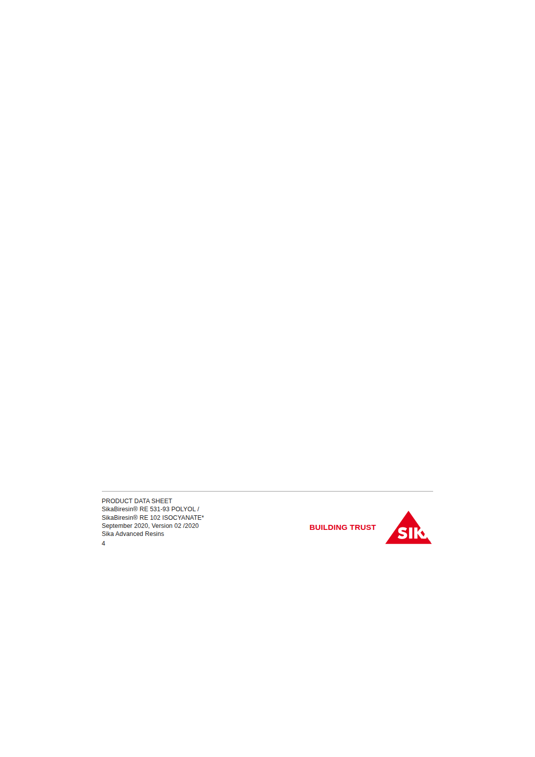PRODUCT DATA SHEET
SikaBiresin® RE 531-93 POLYOL /
SikaBiresin® RE 102 ISOCYANATE*
September 2020, Version 02 /2020
Sika Advanced Resins
4
BUILDING TRUST
Sika ®